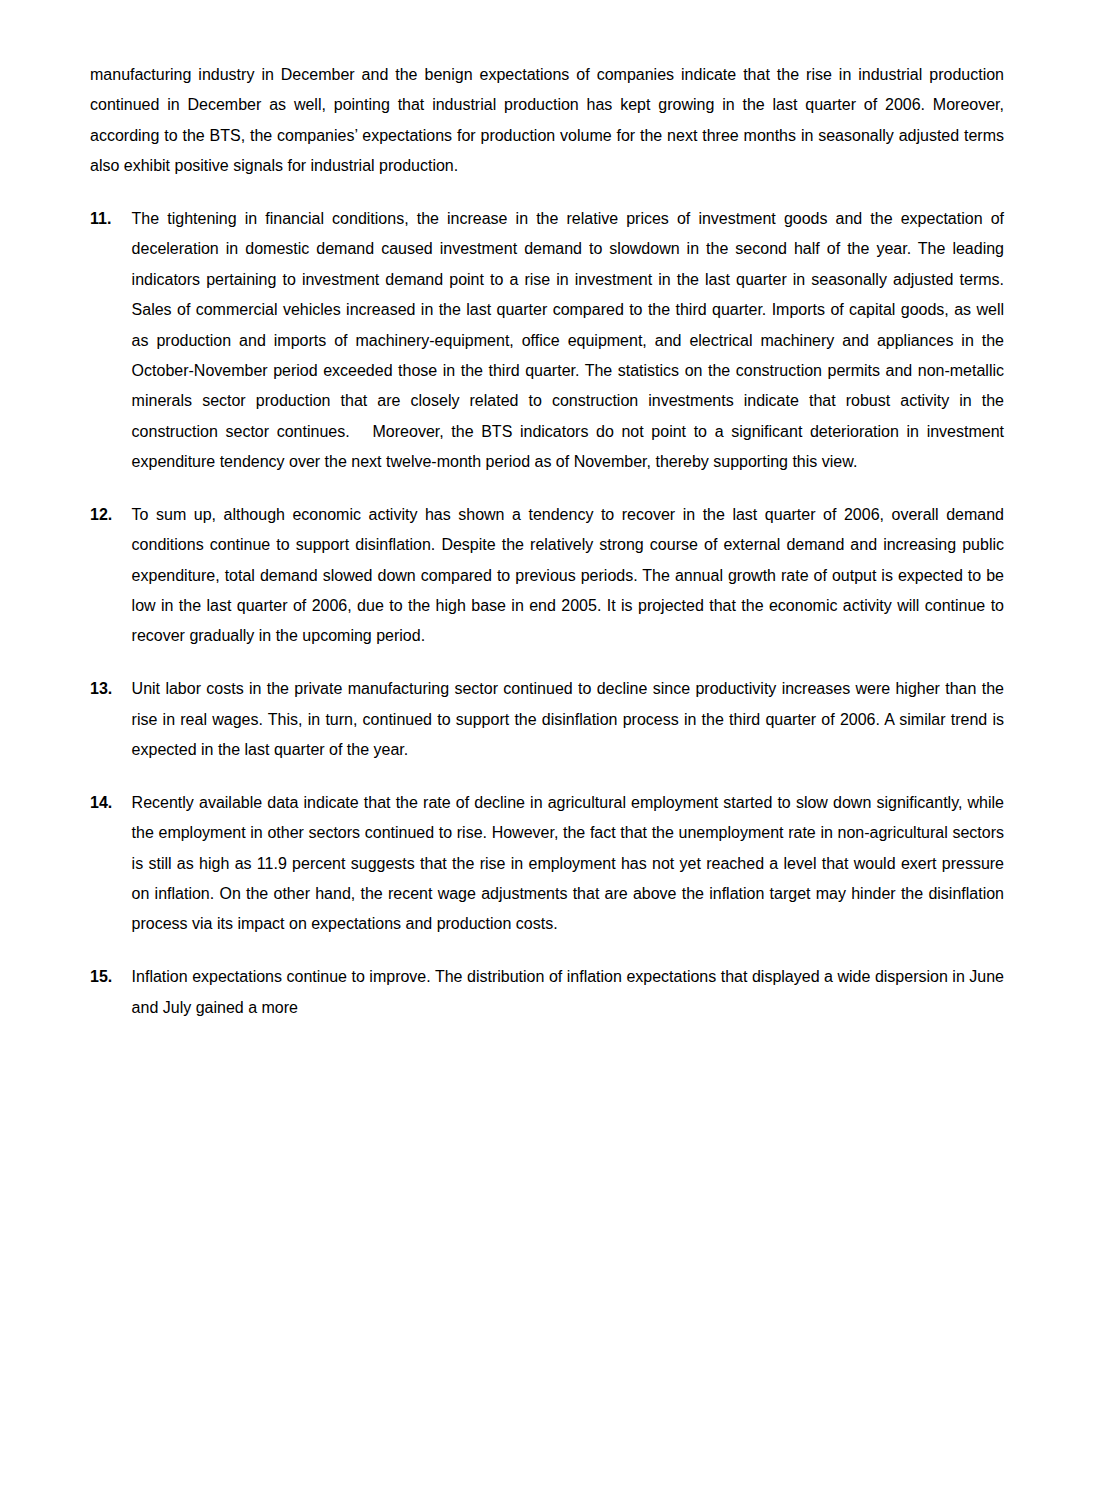manufacturing industry in December and the benign expectations of companies indicate that the rise in industrial production continued in December as well, pointing that industrial production has kept growing in the last quarter of 2006. Moreover, according to the BTS, the companies’ expectations for production volume for the next three months in seasonally adjusted terms also exhibit positive signals for industrial production.
The tightening in financial conditions, the increase in the relative prices of investment goods and the expectation of deceleration in domestic demand caused investment demand to slowdown in the second half of the year. The leading indicators pertaining to investment demand point to a rise in investment in the last quarter in seasonally adjusted terms. Sales of commercial vehicles increased in the last quarter compared to the third quarter. Imports of capital goods, as well as production and imports of machinery-equipment, office equipment, and electrical machinery and appliances in the October-November period exceeded those in the third quarter. The statistics on the construction permits and non-metallic minerals sector production that are closely related to construction investments indicate that robust activity in the construction sector continues. Moreover, the BTS indicators do not point to a significant deterioration in investment expenditure tendency over the next twelve-month period as of November, thereby supporting this view.
To sum up, although economic activity has shown a tendency to recover in the last quarter of 2006, overall demand conditions continue to support disinflation. Despite the relatively strong course of external demand and increasing public expenditure, total demand slowed down compared to previous periods. The annual growth rate of output is expected to be low in the last quarter of 2006, due to the high base in end 2005. It is projected that the economic activity will continue to recover gradually in the upcoming period.
Unit labor costs in the private manufacturing sector continued to decline since productivity increases were higher than the rise in real wages. This, in turn, continued to support the disinflation process in the third quarter of 2006. A similar trend is expected in the last quarter of the year.
Recently available data indicate that the rate of decline in agricultural employment started to slow down significantly, while the employment in other sectors continued to rise. However, the fact that the unemployment rate in non-agricultural sectors is still as high as 11.9 percent suggests that the rise in employment has not yet reached a level that would exert pressure on inflation. On the other hand, the recent wage adjustments that are above the inflation target may hinder the disinflation process via its impact on expectations and production costs.
Inflation expectations continue to improve. The distribution of inflation expectations that displayed a wide dispersion in June and July gained a more